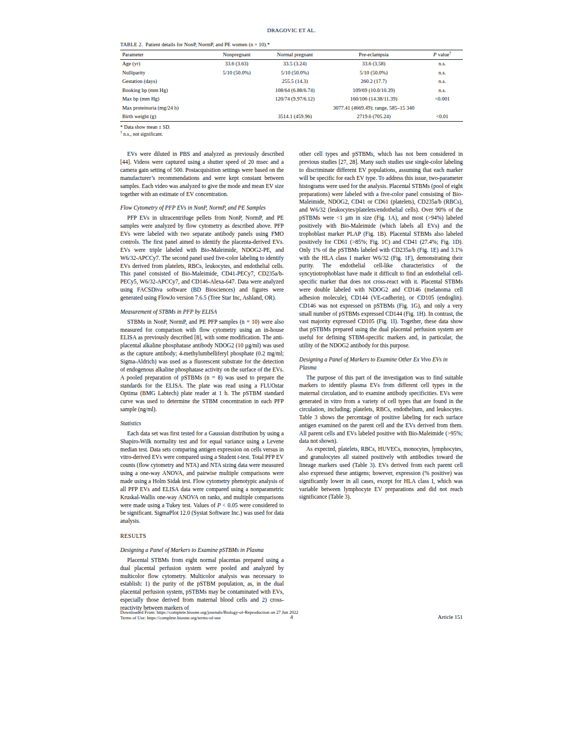DRAGOVIC ET AL.
TABLE 2. Patient details for NonP, NormP, and PE women (n = 10).*
| Parameter | Nonpregnant | Normal pregnant | Pre-eclampsia | P value † |
| --- | --- | --- | --- | --- |
| Age (yr) | 33.6 (3.63) | 33.5 (3.24) | 33.6 (3.58) | n.s. |
| Nulliparity | 5/10 (50.0%) | 5/10 (50.0%) | 5/10 (50.0%) | n.s. |
| Gestation (days) | | 255.5 (14.3) | 260.2 (17.7) | n.s. |
| Booking bp (mm Hg) | | 108/64 (6.88/6.74) | 109/69 (10.0/10.39) | n.s. |
| Max bp (mm Hg) | | 120/74 (9.97/6.12) | 160/106 (14.38/11.39) | <0.001 |
| Max proteinuria (mg/24 h) | | | 3077.41 (4669.49); range, 585–15 340 | |
| Birth weight (g) | | 3514.1 (459.96) | 2719.6 (705.24) | <0.01 |
* Data show mean ± SD.
† n.s., not significant.
EVs were diluted in PBS and analyzed as previously described [44]. Videos were captured using a shutter speed of 20 msec and a camera gain setting of 500. Postacquisition settings were based on the manufacturer’s recommendations and were kept constant between samples. Each video was analyzed to give the mode and mean EV size together with an estimate of EV concentration.
Flow Cytometry of PFP EVs in NonP, NormP, and PE Samples
PFP EVs in ultracentrifuge pellets from NonP, NormP, and PE samples were analyzed by flow cytometry as described above. PFP EVs were labeled with two separate antibody panels using FMO controls. The first panel aimed to identify the placenta-derived EVs. EVs were triple labeled with Bio-Maleimide, NDOG2-PE, and W6/32-APCCy7. The second panel used five-color labeling to identify EVs derived from platelets, RBCs, leukocytes, and endothelial cells. This panel consisted of Bio-Maleimide, CD41-PECy7, CD235a/b-PECy5, W6/32-APCCy7, and CD146-Alexa-647. Data were analyzed using FACSDiva software (BD Biosciences) and figures were generated using FlowJo version 7.6.5 (Tree Star Inc, Ashland, OR).
Measurement of STBMs in PFP by ELISA
STBMs in NonP, NormP, and PE PFP samples (n = 10) were also measured for comparison with flow cytometry using an in-house ELISA as previously described [8], with some modification. The anti-placental alkaline phosphatase antibody NDOG2 (10 µg/ml) was used as the capture antibody; 4-methylumbelliferyl phosphate (0.2 mg/ml; Sigma-Aldrich) was used as a fluorescent substrate for the detection of endogenous alkaline phosphatase activity on the surface of the EVs. A pooled preparation of pSTBMs (n = 8) was used to prepare the standards for the ELISA. The plate was read using a FLUOstar Optima (BMG Labtech) plate reader at 1 h. The pSTBM standard curve was used to determine the STBM concentration in each PFP sample (ng/ml).
Statistics
Each data set was first tested for a Gaussian distribution by using a Shapiro-Wilk normality test and for equal variance using a Levene median test. Data sets comparing antigen expression on cells versus in vitro-derived EVs were compared using a Student t-test. Total PFP EV counts (flow cytometry and NTA) and NTA sizing data were measured using a one-way ANOVA, and pairwise multiple comparisons were made using a Holm Sidak test. Flow cytometry phenotypic analysis of all PFP EVs and ELISA data were compared using a nonparametric Kruskal-Wallis one-way ANOVA on ranks, and multiple comparisons were made using a Tukey test. Values of P < 0.05 were considered to be significant. SigmaPlot 12.0 (Systat Software Inc.) was used for data analysis.
RESULTS
Designing a Panel of Markers to Examine pSTBMs in Plasma
Placental STBMs from eight normal placentas prepared using a dual placental perfusion system were pooled and analyzed by multicolor flow cytometry. Multicolor analysis was necessary to establish: 1) the purity of the pSTBM population, as, in the dual placental perfusion system, pSTBMs may be contaminated with EVs, especially those derived from maternal blood cells and 2) cross-reactivity between markers of
other cell types and pSTBMs, which has not been considered in previous studies [27, 28]. Many such studies use single-color labeling to discriminate different EV populations, assuming that each marker will be specific for each EV type. To address this issue, two-parameter histograms were used for the analysis. Placental STBMs (pool of eight preparations) were labeled with a five-color panel consisting of Bio-Maleimide, NDOG2, CD41 or CD61 (platelets), CD235a/b (RBCs), and W6/32 (leukocytes/platelets/endothelial cells). Over 90% of the pSTBMs were <1 µm in size (Fig. 1A), and most (>94%) labeled positively with Bio-Maleimide (which labels all EVs) and the trophoblast marker PLAP (Fig. 1B). Placental STBMs also labeled positively for CD61 (>85%; Fig. 1C) and CD41 (27.4%; Fig. 1D). Only 1% of the pSTBMs labeled with CD235a/b (Fig. 1E) and 3.1% with the HLA class I marker W6/32 (Fig. 1F), demonstrating their purity. The endothelial cell-like characteristics of the syncytiotrophoblast have made it difficult to find an endothelial cell-specific marker that does not cross-react with it. Placental STBMs were double labeled with NDOG2 and CD146 (melanoma cell adhesion molecule), CD144 (VE-cadherin), or CD105 (endoglin). CD146 was not expressed on pSTBMs (Fig. 1G), and only a very small number of pSTBMs expressed CD144 (Fig. 1H). In contrast, the vast majority expressed CD105 (Fig. 1I). Together, these data show that pSTBMs prepared using the dual placental perfusion system are useful for defining STBM-specific markers and, in particular, the utility of the NDOG2 antibody for this purpose.
Designing a Panel of Markers to Examine Other Ex Vivo EVs in Plasma
The purpose of this part of the investigation was to find suitable markers to identify plasma EVs from different cell types in the maternal circulation, and to examine antibody specificities. EVs were generated in vitro from a variety of cell types that are found in the circulation, including; platelets, RBCs, endothelium, and leukocytes. Table 3 shows the percentage of positive labeling for each surface antigen examined on the parent cell and the EVs derived from them. All parent cells and EVs labeled positive with Bio-Maleimide (>95%; data not shown).
As expected, platelets, RBCs, HUVECs, monocytes, lymphocytes, and granulocytes all stained positively with antibodies toward the lineage markers used (Table 3). EVs derived from each parent cell also expressed these antigens; however, expression (% positive) was significantly lower in all cases, except for HLA class I, which was variable between lymphocyte EV preparations and did not reach significance (Table 3).
4
Downloaded From: https://complete.bioone.org/journals/Biology-of-Reproduction on 27 Jun 2022
Terms of Use: https://complete.bioone.org/terms-of-use
Article 151